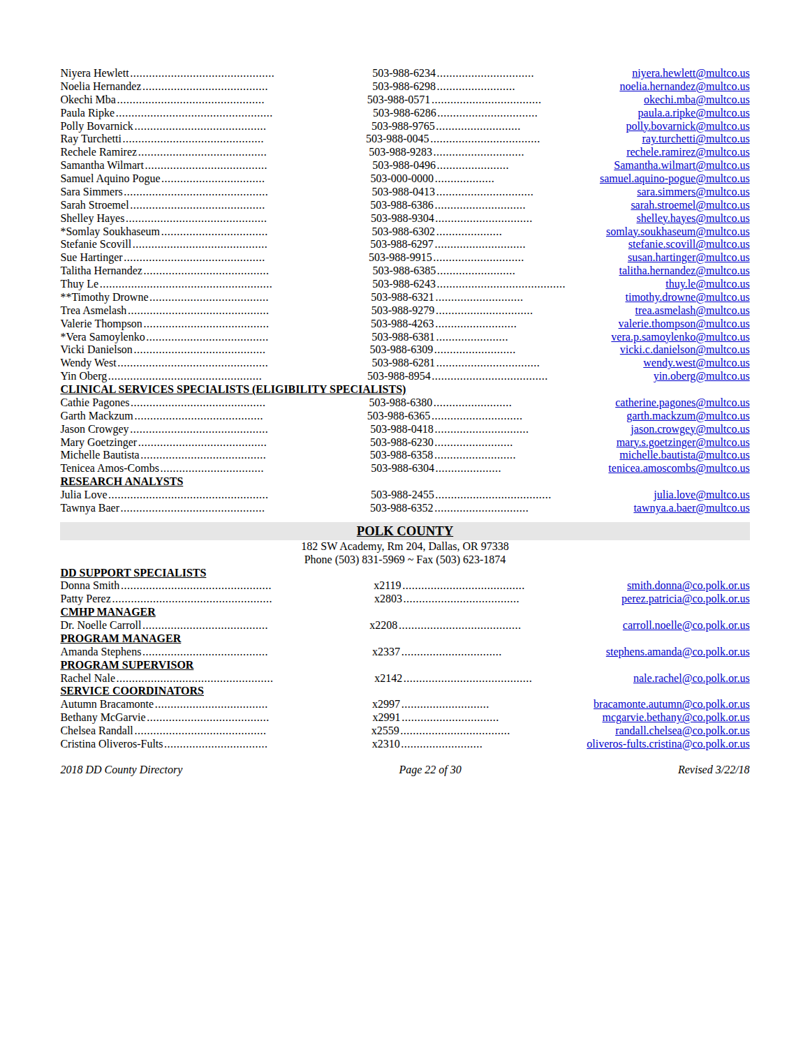Niyera Hewlett.............................................. 503-988-6234............................... niyera.hewlett@multco.us
Noelia Hernandez........................................ 503-988-6298......................... noelia.hernandez@multco.us
Okechi Mba............................................... 503-988-0571................................... okechi.mba@multco.us
Paula Ripke.................................................. 503-988-6286................................ paula.a.ripke@multco.us
Polly Bovarnick.......................................... 503-988-9765........................... polly.bovarnick@multco.us
Ray Turchetti............................................. 503-988-0045................................... ray.turchetti@multco.us
Rechele Ramirez......................................... 503-988-9283............................. rechele.ramirez@multco.us
Samantha Wilmart....................................... 503-988-0496....................... Samantha.wilmart@multco.us
Samuel Aquino Pogue................................. 503-000-0000................... samuel.aquino-pogue@multco.us
Sara Simmers.............................................. 503-988-0413............................... sara.simmers@multco.us
Sarah Stroemel........................................... 503-988-6386............................. sarah.stroemel@multco.us
Shelley Hayes............................................. 503-988-9304............................... shelley.hayes@multco.us
*Somlay Soukhaseum.................................. 503-988-6302..................... somlay.soukhaseum@multco.us
Stefanie Scovill........................................... 503-988-6297............................. stefanie.scovill@multco.us
Sue Hartinger............................................. 503-988-9915............................. susan.hartinger@multco.us
Talitha Hernandez........................................ 503-988-6385......................... talitha.hernandez@multco.us
Thuy Le....................................................... 503-988-6243......................................... thuy.le@multco.us
**Timothy Drowne...................................... 503-988-6321............................ timothy.drowne@multco.us
Trea Asmelash............................................. 503-988-9279............................... trea.asmelash@multco.us
Valerie Thompson........................................ 503-988-4263.......................... valerie.thompson@multco.us
*Vera Samoylenko....................................... 503-988-6381....................... vera.p.samoylenko@multco.us
Vicki Danielson.......................................... 503-988-6309.......................... vicki.c.danielson@multco.us
Wendy West................................................ 503-988-6281................................. wendy.west@multco.us
Yin Oberg................................................. 503-988-8954..................................... yin.oberg@multco.us
CLINICAL SERVICES SPECIALISTS (ELIGIBILITY SPECIALISTS)
Cathie Pagones........................................... 503-988-6380......................... catherine.pagones@multco.us
Garth Mackzum......................................... 503-988-6365............................. garth.mackzum@multco.us
Jason Crowgey............................................ 503-988-0418.............................. jason.crowgey@multco.us
Mary Goetzinger......................................... 503-988-6230......................... mary.s.goetzinger@multco.us
Michelle Bautista........................................ 503-988-6358.......................... michelle.bautista@multco.us
Tenicea Amos-Combs................................. 503-988-6304..................... tenicea.amoscombs@multco.us
RESEARCH ANALYSTS
Julia Love................................................... 503-988-2455..................................... julia.love@multco.us
Tawnya Baer.............................................. 503-988-6352.............................. tawnya.a.baer@multco.us
POLK COUNTY
182 SW Academy, Rm 204, Dallas, OR 97338
Phone (503) 831-5969 ~ Fax (503) 623-1874
DD SUPPORT SPECIALISTS
Donna Smith................................................ x2119....................................... smith.donna@co.polk.or.us
Patty Perez................................................... x2803..................................... perez.patricia@co.polk.or.us
CMHP MANAGER
Dr. Noelle Carroll........................................ x2208....................................... carroll.noelle@co.polk.or.us
PROGRAM MANAGER
Amanda Stephens........................................ x2337................................ stephens.amanda@co.polk.or.us
PROGRAM SUPERVISOR
Rachel Nale.................................................. x2142......................................... nale.rachel@co.polk.or.us
SERVICE COORDINATORS
Autumn Bracamonte.................................... x2997............................ bracamonte.autumn@co.polk.or.us
Bethany McGarvie....................................... x2991............................... mcgarvie.bethany@co.polk.or.us
Chelsea Randall.......................................... x2559................................... randall.chelsea@co.polk.or.us
Cristina Oliveros-Fults................................. x2310.......................... oliveros-fults.cristina@co.polk.or.us
2018 DD County Directory Page 22 of 30 Revised 3/22/18